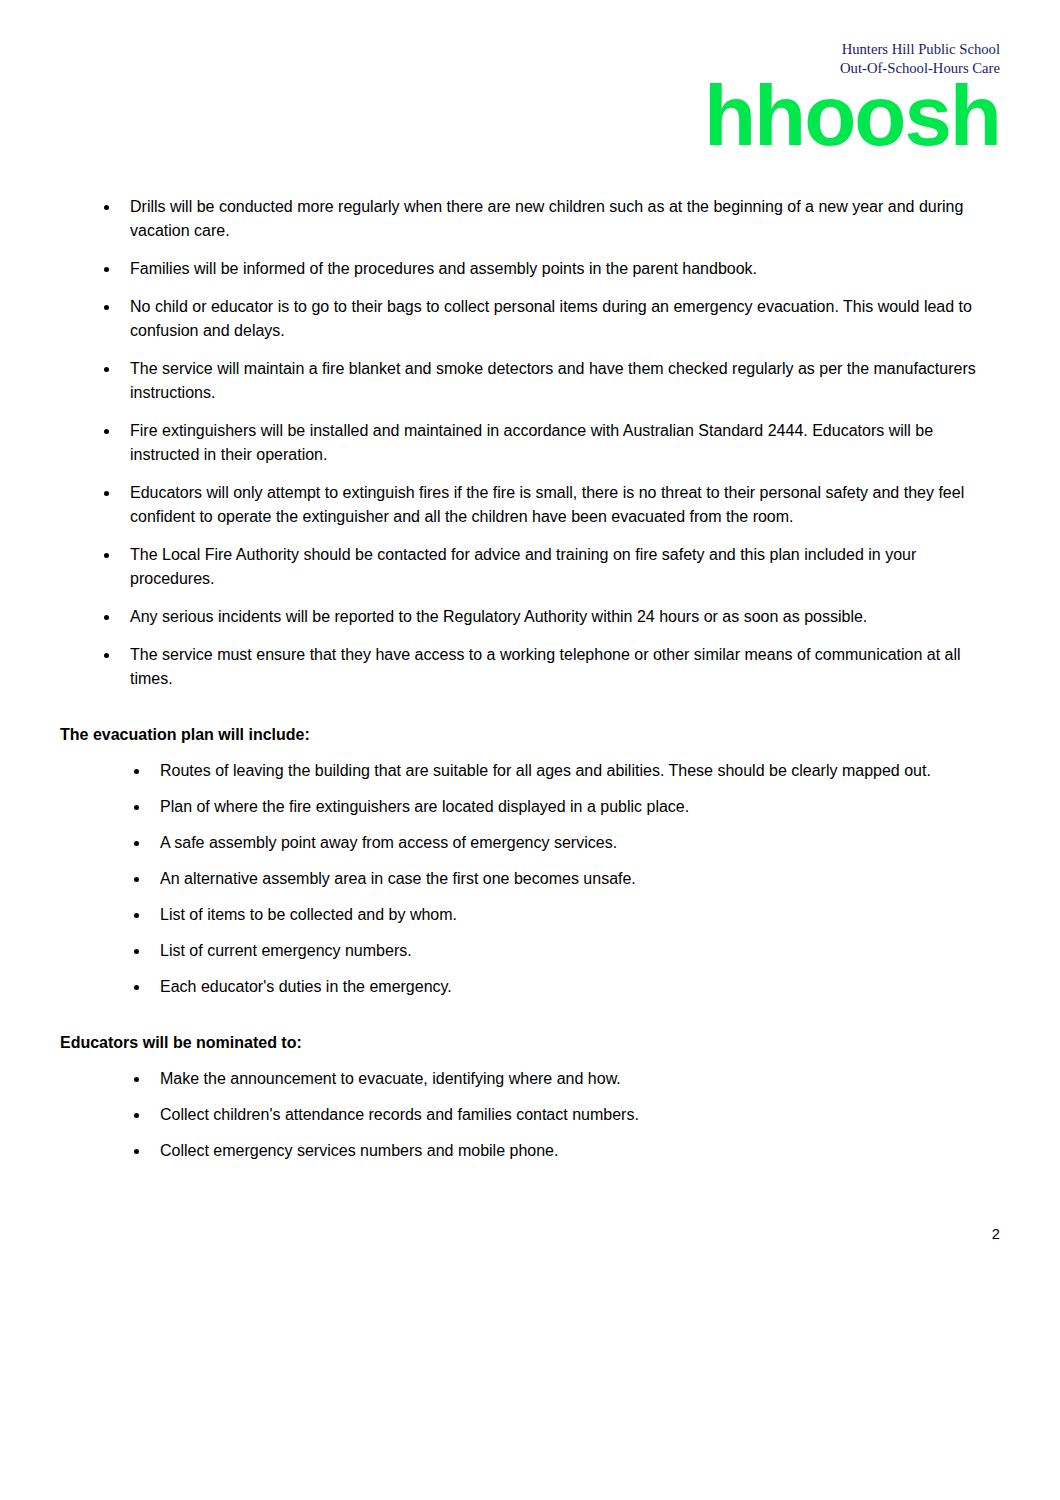Hunters Hill Public School
Out-Of-School-Hours Care
hhoosh
Drills will be conducted more regularly when there are new children such as at the beginning of a new year and during vacation care.
Families will be informed of the procedures and assembly points in the parent handbook.
No child or educator is to go to their bags to collect personal items during an emergency evacuation. This would lead to confusion and delays.
The service will maintain a fire blanket and smoke detectors and have them checked regularly as per the manufacturers instructions.
Fire extinguishers will be installed and maintained in accordance with Australian Standard 2444. Educators will be instructed in their operation.
Educators will only attempt to extinguish fires if the fire is small, there is no threat to their personal safety and they feel confident to operate the extinguisher and all the children have been evacuated from the room.
The Local Fire Authority should be contacted for advice and training on fire safety and this plan included in your procedures.
Any serious incidents will be reported to the Regulatory Authority within 24 hours or as soon as possible.
The service must ensure that they have access to a working telephone or other similar means of communication at all times.
The evacuation plan will include:
Routes of leaving the building that are suitable for all ages and abilities. These should be clearly mapped out.
Plan of where the fire extinguishers are located displayed in a public place.
A safe assembly point away from access of emergency services.
An alternative assembly area in case the first one becomes unsafe.
List of items to be collected and by whom.
List of current emergency numbers.
Each educator's duties in the emergency.
Educators will be nominated to:
Make the announcement to evacuate, identifying where and how.
Collect children's attendance records and families contact numbers.
Collect emergency services numbers and mobile phone.
2